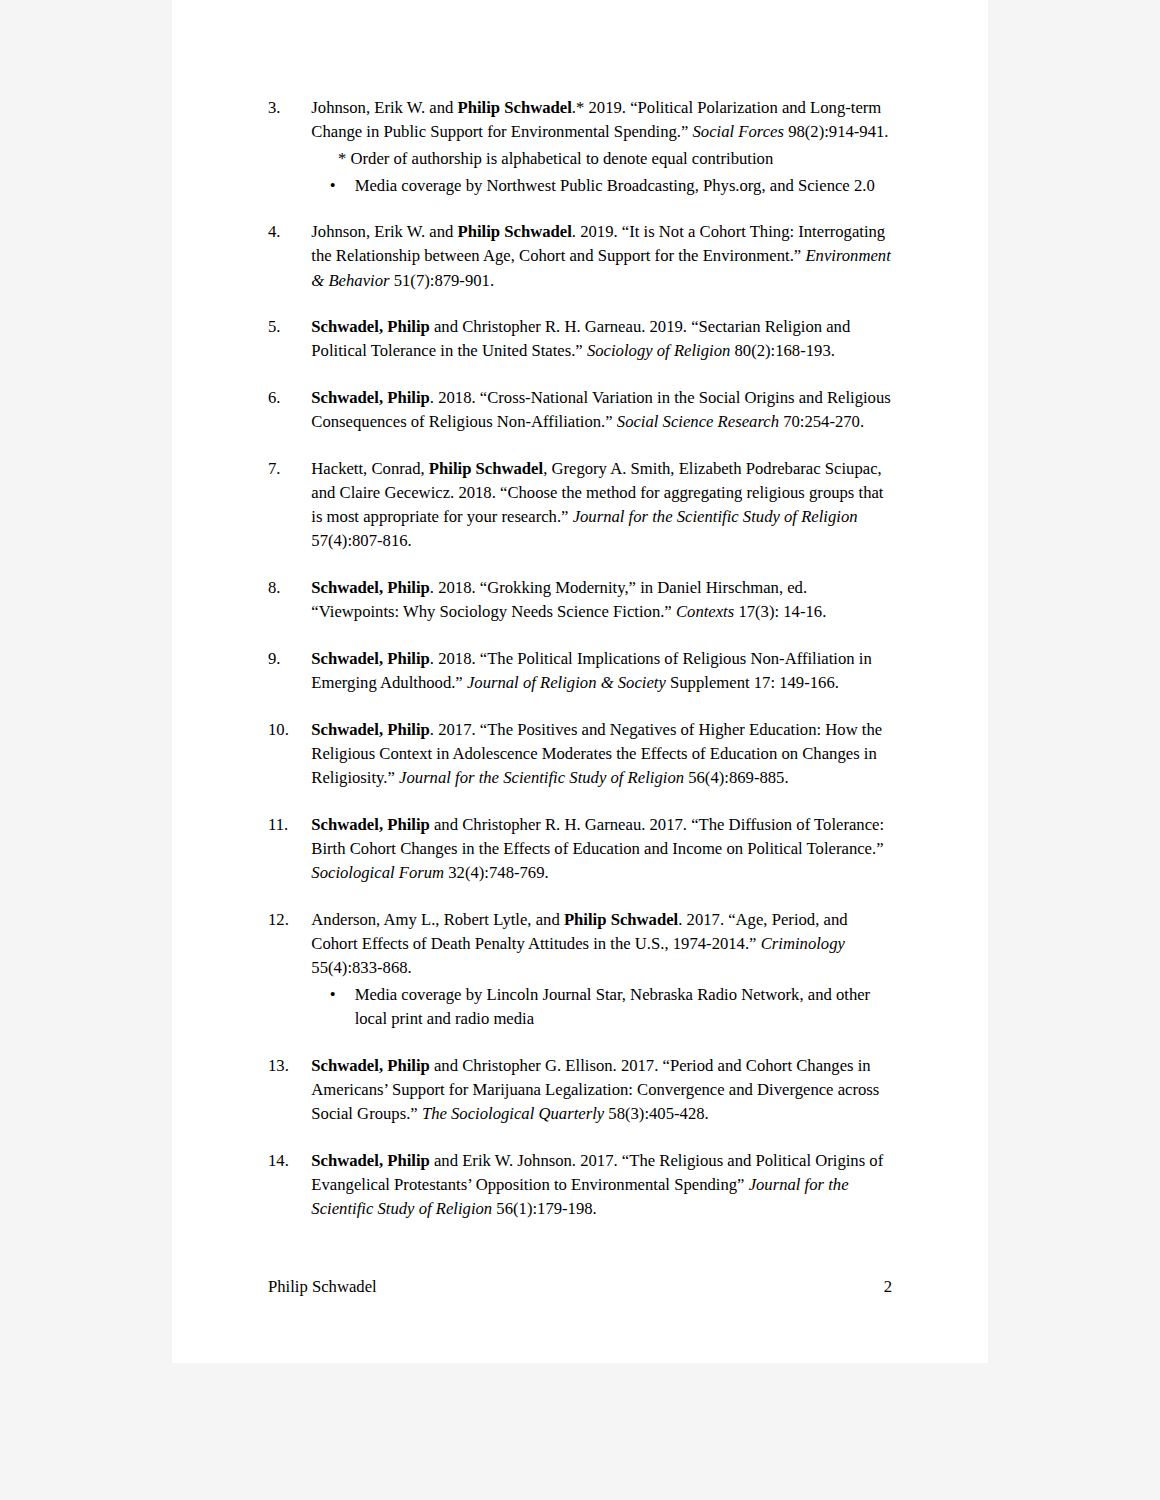3. Johnson, Erik W. and Philip Schwadel.* 2019. “Political Polarization and Long-term Change in Public Support for Environmental Spending.” Social Forces 98(2):914-941.
* Order of authorship is alphabetical to denote equal contribution
Media coverage by Northwest Public Broadcasting, Phys.org, and Science 2.0
4. Johnson, Erik W. and Philip Schwadel. 2019. “It is Not a Cohort Thing: Interrogating the Relationship between Age, Cohort and Support for the Environment.” Environment & Behavior 51(7):879-901.
5. Schwadel, Philip and Christopher R. H. Garneau. 2019. “Sectarian Religion and Political Tolerance in the United States.” Sociology of Religion 80(2):168-193.
6. Schwadel, Philip. 2018. “Cross-National Variation in the Social Origins and Religious Consequences of Religious Non-Affiliation.” Social Science Research 70:254-270.
7. Hackett, Conrad, Philip Schwadel, Gregory A. Smith, Elizabeth Podrebarac Sciupac, and Claire Gecewicz. 2018. “Choose the method for aggregating religious groups that is most appropriate for your research.” Journal for the Scientific Study of Religion 57(4):807-816.
8. Schwadel, Philip. 2018. “Grokking Modernity,” in Daniel Hirschman, ed. “Viewpoints: Why Sociology Needs Science Fiction.” Contexts 17(3): 14-16.
9. Schwadel, Philip. 2018. “The Political Implications of Religious Non-Affiliation in Emerging Adulthood.” Journal of Religion & Society Supplement 17: 149-166.
10. Schwadel, Philip. 2017. “The Positives and Negatives of Higher Education: How the Religious Context in Adolescence Moderates the Effects of Education on Changes in Religiosity.” Journal for the Scientific Study of Religion 56(4):869-885.
11. Schwadel, Philip and Christopher R. H. Garneau. 2017. “The Diffusion of Tolerance: Birth Cohort Changes in the Effects of Education and Income on Political Tolerance.” Sociological Forum 32(4):748-769.
12. Anderson, Amy L., Robert Lytle, and Philip Schwadel. 2017. “Age, Period, and Cohort Effects of Death Penalty Attitudes in the U.S., 1974-2014.” Criminology 55(4):833-868.
Media coverage by Lincoln Journal Star, Nebraska Radio Network, and other local print and radio media
13. Schwadel, Philip and Christopher G. Ellison. 2017. “Period and Cohort Changes in Americans’ Support for Marijuana Legalization: Convergence and Divergence across Social Groups.” The Sociological Quarterly 58(3):405-428.
14. Schwadel, Philip and Erik W. Johnson. 2017. “The Religious and Political Origins of Evangelical Protestants’ Opposition to Environmental Spending” Journal for the Scientific Study of Religion 56(1):179-198.
Philip Schwadel 2